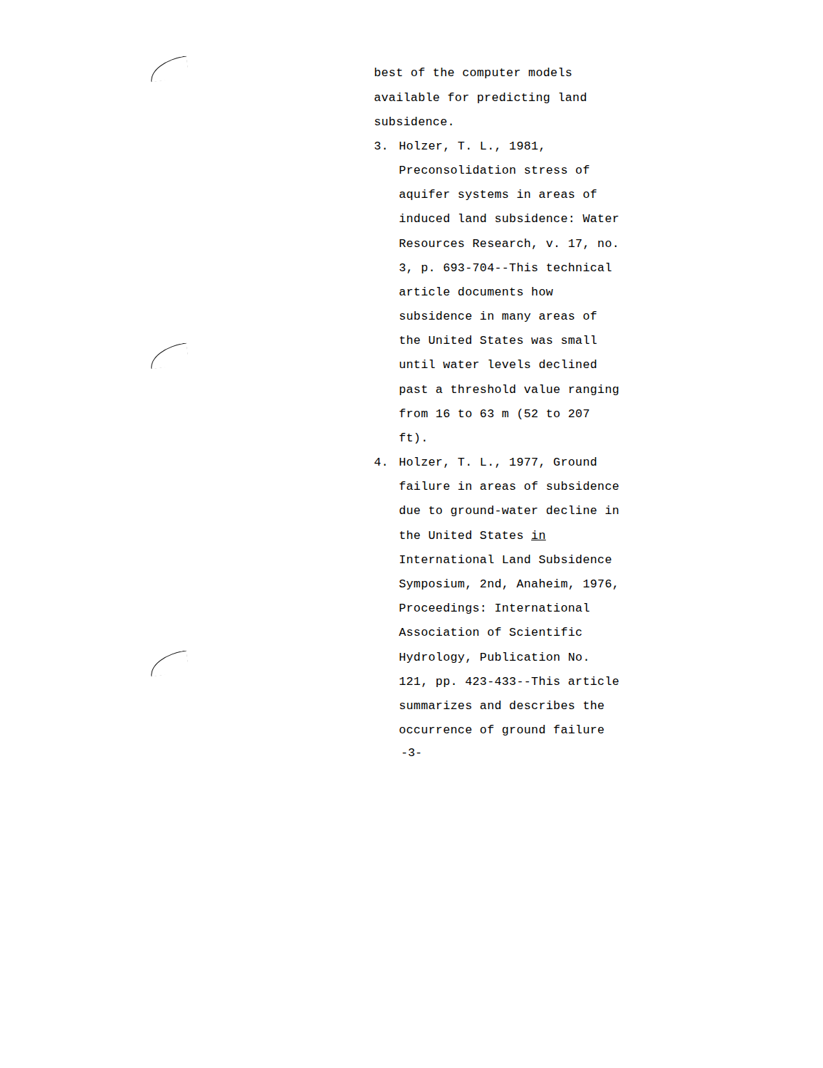best of the computer models available for predicting land subsidence.
3. Holzer, T. L., 1981, Preconsolidation stress of aquifer systems in areas of induced land subsidence: Water Resources Research, v. 17, no. 3, p. 693-704--This technical article documents how subsidence in many areas of the United States was small until water levels declined past a threshold value ranging from 16 to 63 m (52 to 207 ft).
4. Holzer, T. L., 1977, Ground failure in areas of subsidence due to ground-water decline in the United States in International Land Subsidence Symposium, 2nd, Anaheim, 1976, Proceedings: International Association of Scientific Hydrology, Publication No. 121, pp. 423-433--This article summarizes and describes the occurrence of ground failure
-3-